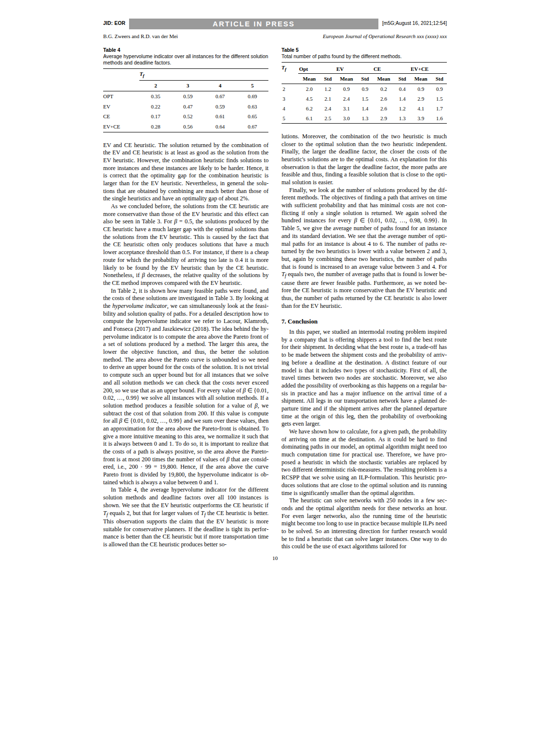JID: EOR
ARTICLE IN PRESS
[m5G;August 16, 2021;12:54]
B.G. Zweers and R.D. van der Mei
European Journal of Operational Research xxx (xxxx) xxx
Table 4
Average hypervolume indicator over all instances for the different solution methods and deadline factors.
| | T f |
| --- | --- |
| | 2 | 3 | 4 | 5 |
| OPT | 0.35 | 0.59 | 0.67 | 0.69 |
| EV | 0.22 | 0.47 | 0.59 | 0.63 |
| CE | 0.17 | 0.52 | 0.61 | 0.65 |
| EV+CE | 0.28 | 0.56 | 0.64 | 0.67 |
EV and CE heuristic. The solution returned by the combination of the EV and CE heuristic is at least as good as the solution from the EV heuristic. However, the combination heuristic finds solutions to more instances and these instances are likely to be harder. Hence, it is correct that the optimality gap for the combination heuristic is larger than for the EV heuristic. Nevertheless, in general the solutions that are obtained by combining are much better than those of the single heuristics and have an optimality gap of about 2%.
As we concluded before, the solutions from the CE heuristic are more conservative than those of the EV heuristic and this effect can also be seen in Table 3. For β = 0.5, the solutions produced by the CE heuristic have a much larger gap with the optimal solutions than the solutions from the EV heuristic. This is caused by the fact that the CE heuristic often only produces solutions that have a much lower acceptance threshold than 0.5. For instance, if there is a cheap route for which the probability of arriving too late is 0.4 it is more likely to be found by the EV heuristic than by the CE heuristic. Nonetheless, if β decreases, the relative quality of the solutions by the CE method improves compared with the EV heuristic.
In Table 2, it is shown how many feasible paths were found, and the costs of these solutions are investigated in Table 3. By looking at the hypervolume indicator, we can simultaneously look at the feasibility and solution quality of paths. For a detailed description how to compute the hypervolume indicator we refer to Lacour, Klamroth, and Fonseca (2017) and Jaszkiewicz (2018). The idea behind the hypervolume indicator is to compute the area above the Pareto front of a set of solutions produced by a method. The larger this area, the lower the objective function, and thus, the better the solution method. The area above the Pareto curve is unbounded so we need to derive an upper bound for the costs of the solution. It is not trivial to compute such an upper bound but for all instances that we solve and all solution methods we can check that the costs never exceed 200, so we use that as an upper bound. For every value of β ∈ {0.01, 0.02, …, 0.99} we solve all instances with all solution methods. If a solution method produces a feasible solution for a value of β, we subtract the cost of that solution from 200. If this value is compute for all β ∈ {0.01, 0.02, …, 0.99} and we sum over these values, then an approximation for the area above the Pareto-front is obtained. To give a more intuitive meaning to this area, we normalize it such that it is always between 0 and 1. To do so, it is important to realize that the costs of a path is always positive, so the area above the Pareto-front is at most 200 times the number of values of β that are considered, i.e., 200 · 99 = 19,800. Hence, if the area above the curve Pareto front is divided by 19,800, the hypervolume indicator is obtained which is always a value between 0 and 1.
In Table 4, the average hypervolume indicator for the different solution methods and deadline factors over all 100 instances is shown. We see that the EV heuristic outperforms the CE heuristic if Tf equals 2, but that for larger values of Tf the CE heuristic is better. This observation supports the claim that the EV heuristic is more suitable for conservative planners. If the deadline is tight its performance is better than the CE heuristic but if more transportation time is allowed than the CE heuristic produces better so-
Table 5
Total number of paths found by the different methods.
| T f | Opt | EV | CE | EV+CE |
| --- | --- | --- | --- | --- |
| | Mean | Std | Mean | Std | Mean | Std | Mean | Std |
| 2 | 2.0 | 1.2 | 0.9 | 0.9 | 0.2 | 0.4 | 0.9 | 0.9 |
| 3 | 4.5 | 2.1 | 2.4 | 1.5 | 2.6 | 1.4 | 2.9 | 1.5 |
| 4 | 6.2 | 2.4 | 3.1 | 1.4 | 2.6 | 1.2 | 4.1 | 1.7 |
| 5 | 6.1 | 2.5 | 3.0 | 1.3 | 2.9 | 1.3 | 3.9 | 1.6 |
lutions. Moreover, the combination of the two heuristic is much closer to the optimal solution than the two heuristic independent. Finally, the larger the deadline factor, the closer the costs of the heuristic's solutions are to the optimal costs. An explanation for this observation is that the larger the deadline factor, the more paths are feasible and thus, finding a feasible solution that is close to the optimal solution is easier.
Finally, we look at the number of solutions produced by the different methods. The objectives of finding a path that arrives on time with sufficient probability and that has minimal costs are not conflicting if only a single solution is returned. We again solved the hundred instances for every β ∈ {0.01, 0.02, …, 0.98, 0.99}. In Table 5, we give the average number of paths found for an instance and its standard deviation. We see that the average number of optimal paths for an instance is about 4 to 6. The number of paths returned by the two heuristics is lower with a value between 2 and 3, but, again by combining these two heuristics, the number of paths that is found is increased to an average value between 3 and 4. For Tf equals two, the number of average paths that is found is lower because there are fewer feasible paths. Furthermore, as we noted before the CE heuristic is more conservative than the EV heuristic and thus, the number of paths returned by the CE heuristic is also lower than for the EV heuristic.
7. Conclusion
In this paper, we studied an intermodal routing problem inspired by a company that is offering shippers a tool to find the best route for their shipment. In deciding what the best route is, a trade-off has to be made between the shipment costs and the probability of arriving before a deadline at the destination. A distinct feature of our model is that it includes two types of stochasticity. First of all, the travel times between two nodes are stochastic. Moreover, we also added the possibility of overbooking as this happens on a regular basis in practice and has a major influence on the arrival time of a shipment. All legs in our transportation network have a planned departure time and if the shipment arrives after the planned departure time at the origin of this leg, then the probability of overbooking gets even larger.
We have shown how to calculate, for a given path, the probability of arriving on time at the destination. As it could be hard to find dominating paths in our model, an optimal algorithm might need too much computation time for practical use. Therefore, we have proposed a heuristic in which the stochastic variables are replaced by two different deterministic risk-measures. The resulting problem is a RCSPP that we solve using an ILP-formulation. This heuristic produces solutions that are close to the optimal solution and its running time is significantly smaller than the optimal algorithm.
The heuristic can solve networks with 250 nodes in a few seconds and the optimal algorithm needs for these networks an hour. For even larger networks, also the running time of the heuristic might become too long to use in practice because multiple ILPs need to be solved. So an interesting direction for further research would be to find a heuristic that can solve larger instances. One way to do this could be the use of exact algorithms tailored for
10